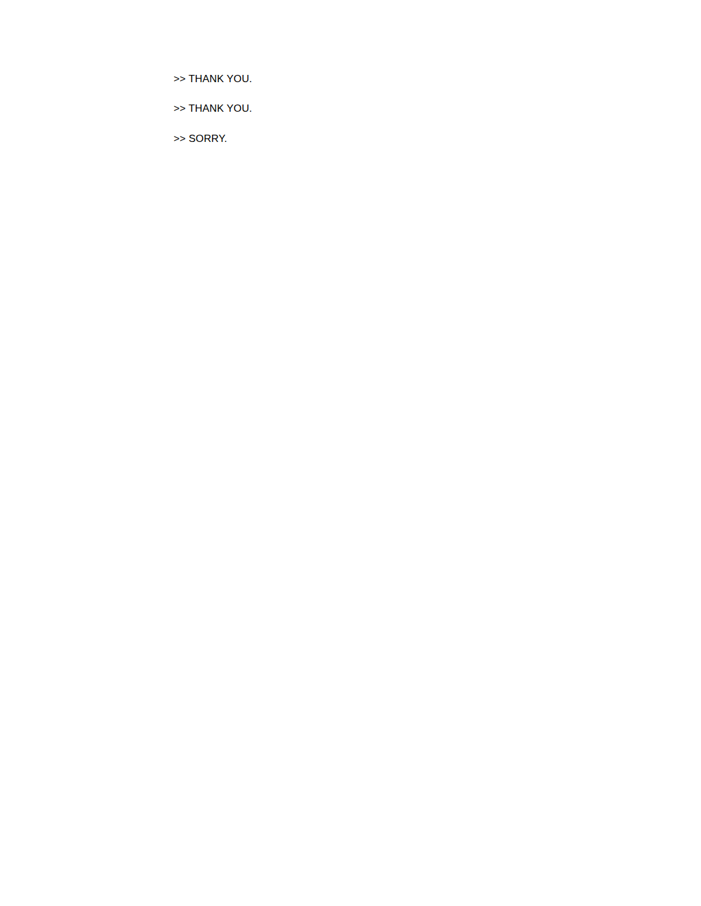>> THANK YOU.
>> THANK YOU.
>> SORRY.